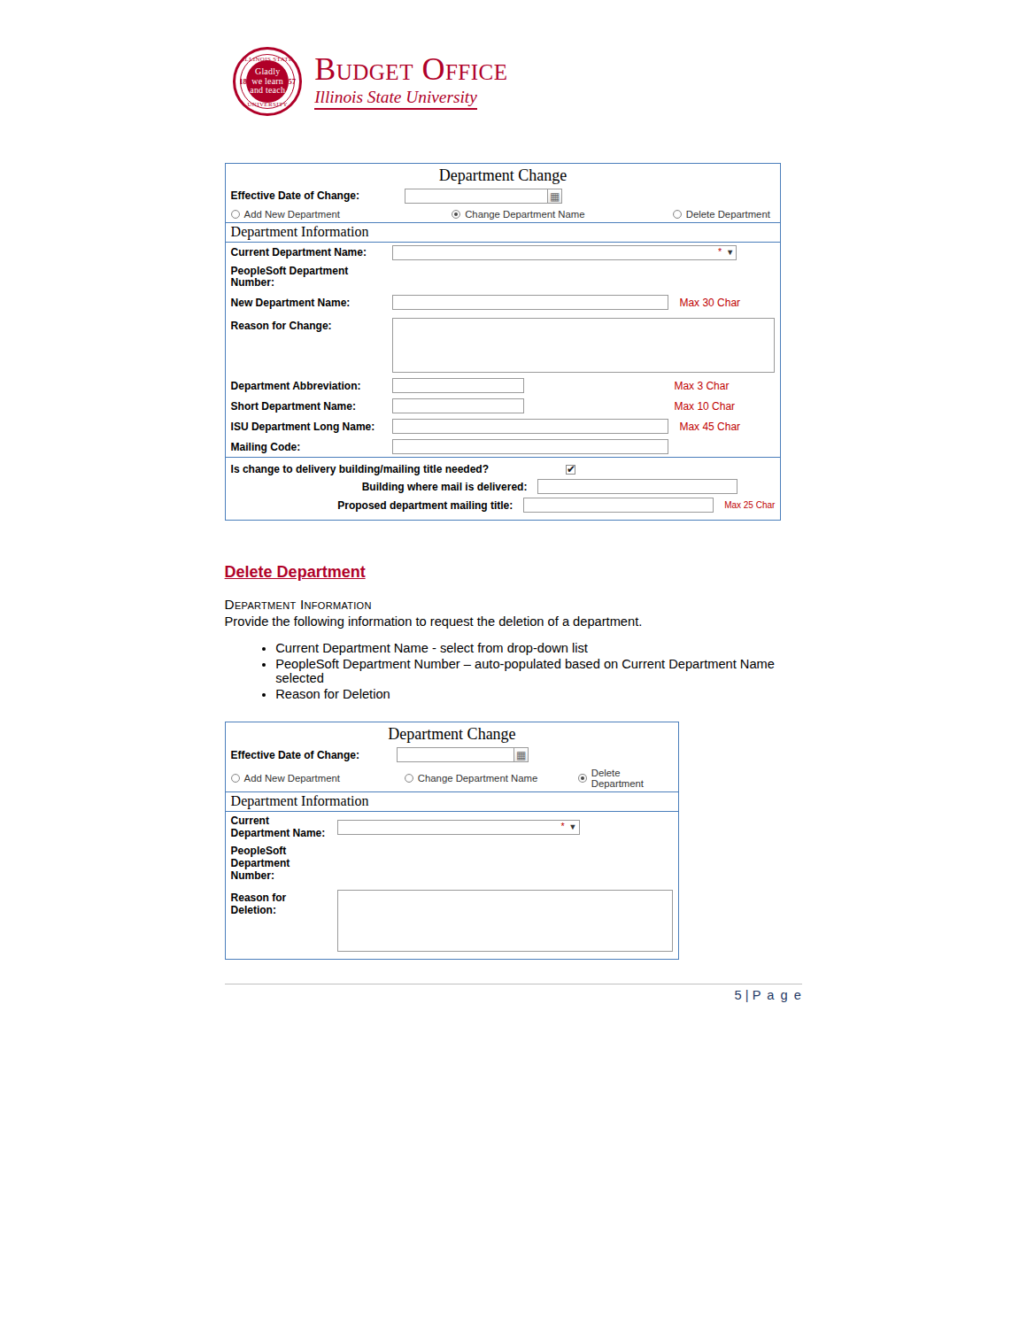ILLINOIS STATE
18
57
Gladly
we learn
and teach
UNIVERSITY
Budget Office
Illinois State University
Department Change
Effective Date of Change:
Add New Department
Change Department Name
Delete Department
Department Information
| Current Department Name: | * ▼ |
| PeopleSoft Department Number: | |
| New Department Name: | | Max 30 Char |
| Reason for Change: | |
| Department Abbreviation: | | Max 3 Char |
| Short Department Name: | | Max 10 Char |
| ISU Department Long Name: | | Max 45 Char |
| Mailing Code: | |
Is change to delivery building/mailing title needed?
Building where mail is delivered:
Proposed department mailing title: Max 25 Char
Delete Department
Department Information
Provide the following information to request the deletion of a department.
Current Department Name - select from drop-down list
PeopleSoft Department Number – auto-populated based on Current Department Name selected
Reason for Deletion
Department Change
Effective Date of Change:
Add New Department
Change Department Name
Delete Department
Department Information
| Current Department Name: | * ▼ |
| PeopleSoft Department Number: | |
| Reason for Deletion: | |
5 | P a g e